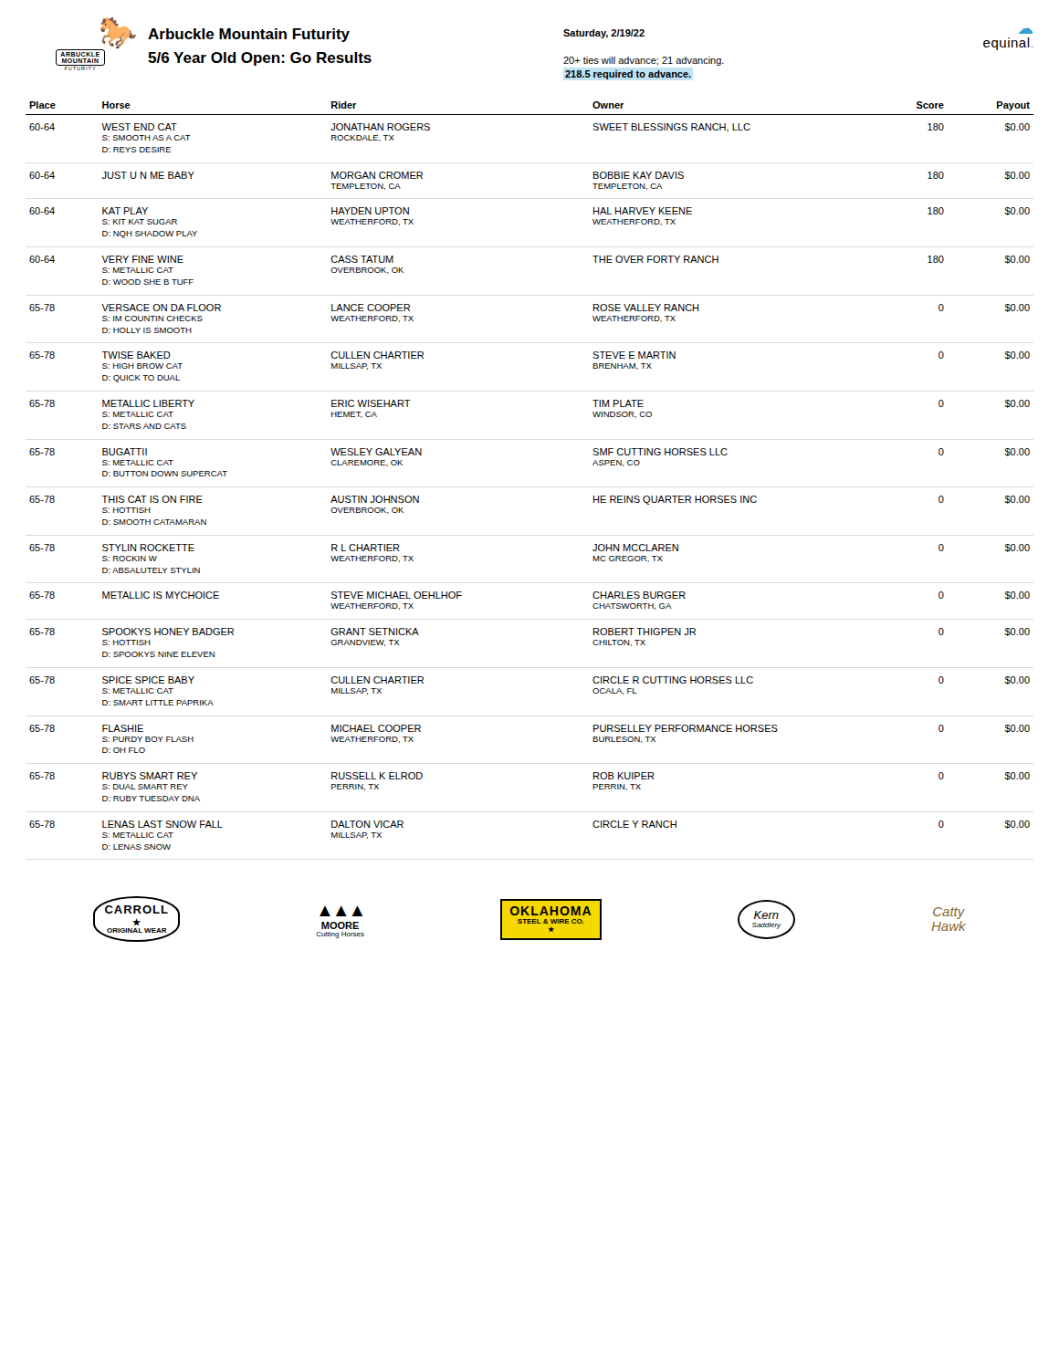🐎
ARBUCKLE
MOUNTAIN
FUTURITY
Arbuckle Mountain Futurity
5/6 Year Old Open: Go Results
Saturday, 2/19/22
20+ ties will advance; 21 advancing.
218.5 required to advance.
☁equinal․
| Place | Horse | Rider | Owner | Score | Payout |
| --- | --- | --- | --- | --- | --- |
| 60-64 | WEST END CAT S: SMOOTH AS A CAT D: REYS DESIRE | JONATHAN ROGERS ROCKDALE, TX | SWEET BLESSINGS RANCH, LLC | 180 | $0.00 |
| 60-64 | JUST U N ME BABY | MORGAN CROMER TEMPLETON, CA | BOBBIE KAY DAVIS TEMPLETON, CA | 180 | $0.00 |
| 60-64 | KAT PLAY S: KIT KAT SUGAR D: NQH SHADOW PLAY | HAYDEN UPTON WEATHERFORD, TX | HAL HARVEY KEENE WEATHERFORD, TX | 180 | $0.00 |
| 60-64 | VERY FINE WINE S: METALLIC CAT D: WOOD SHE B TUFF | CASS TATUM OVERBROOK, OK | THE OVER FORTY RANCH | 180 | $0.00 |
| 65-78 | VERSACE ON DA FLOOR S: IM COUNTIN CHECKS D: HOLLY IS SMOOTH | LANCE COOPER WEATHERFORD, TX | ROSE VALLEY RANCH WEATHERFORD, TX | 0 | $0.00 |
| 65-78 | TWISE BAKED S: HIGH BROW CAT D: QUICK TO DUAL | CULLEN CHARTIER MILLSAP, TX | STEVE E MARTIN BRENHAM, TX | 0 | $0.00 |
| 65-78 | METALLIC LIBERTY S: METALLIC CAT D: STARS AND CATS | ERIC WISEHART HEMET, CA | TIM PLATE WINDSOR, CO | 0 | $0.00 |
| 65-78 | BUGATTII S: METALLIC CAT D: BUTTON DOWN SUPERCAT | WESLEY GALYEAN CLAREMORE, OK | SMF CUTTING HORSES LLC ASPEN, CO | 0 | $0.00 |
| 65-78 | THIS CAT IS ON FIRE S: HOTTISH D: SMOOTH CATAMARAN | AUSTIN JOHNSON OVERBROOK, OK | HE REINS QUARTER HORSES INC | 0 | $0.00 |
| 65-78 | STYLIN ROCKETTE S: ROCKIN W D: ABSALUTELY STYLIN | R L CHARTIER WEATHERFORD, TX | JOHN MCCLAREN MC GREGOR, TX | 0 | $0.00 |
| 65-78 | METALLIC IS MYCHOICE | STEVE MICHAEL OEHLHOF WEATHERFORD, TX | CHARLES BURGER CHATSWORTH, GA | 0 | $0.00 |
| 65-78 | SPOOKYS HONEY BADGER S: HOTTISH D: SPOOKYS NINE ELEVEN | GRANT SETNICKA GRANDVIEW, TX | ROBERT THIGPEN JR CHILTON, TX | 0 | $0.00 |
| 65-78 | SPICE SPICE BABY S: METALLIC CAT D: SMART LITTLE PAPRIKA | CULLEN CHARTIER MILLSAP, TX | CIRCLE R CUTTING HORSES LLC OCALA, FL | 0 | $0.00 |
| 65-78 | FLASHIE S: PURDY BOY FLASH D: OH FLO | MICHAEL COOPER WEATHERFORD, TX | PURSELLEY PERFORMANCE HORSES BURLESON, TX | 0 | $0.00 |
| 65-78 | RUBYS SMART REY S: DUAL SMART REY D: RUBY TUESDAY DNA | RUSSELL K ELROD PERRIN, TX | ROB KUIPER PERRIN, TX | 0 | $0.00 |
| 65-78 | LENAS LAST SNOW FALL S: METALLIC CAT D: LENAS SNOW | DALTON VICAR MILLSAP, TX | CIRCLE Y RANCH | 0 | $0.00 |
CARROLL
★
ORIGINAL WEAR
▲▲▲
MOORE
Cutting Horses
OKLAHOMA
STEEL & WIRE CO.
★
Kern
Saddlery
Catty
Hawk